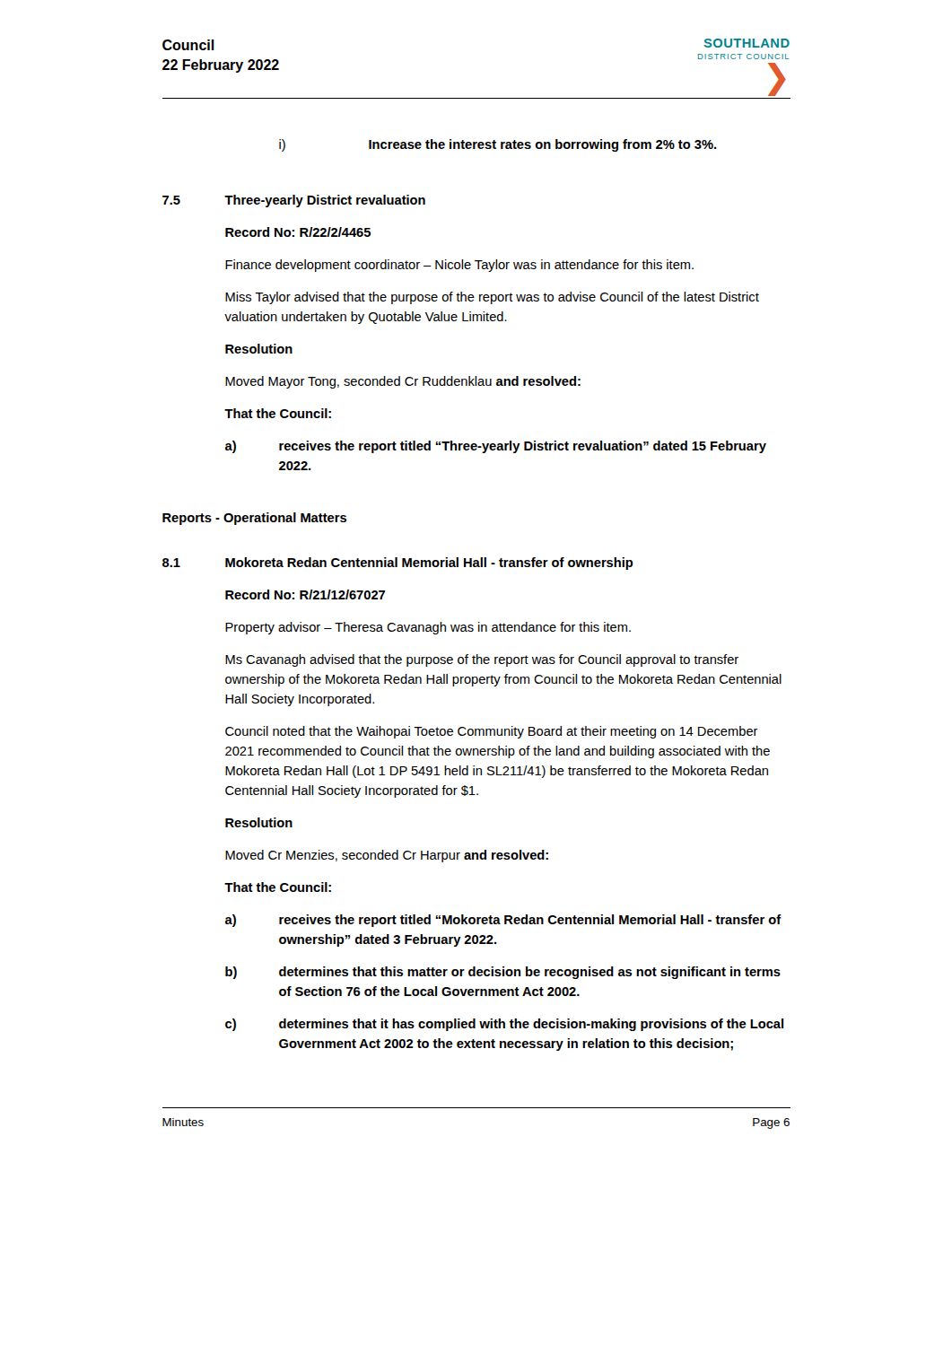Council
22 February 2022
SOUTHLAND
DISTRICT COUNCIL
❯
i)
Increase the interest rates on borrowing from 2% to 3%.
7.5
Three-yearly District revaluation
Record No: R/22/2/4465
Finance development coordinator – Nicole Taylor was in attendance for this item.
Miss Taylor advised that the purpose of the report was to advise Council of the latest District valuation undertaken by Quotable Value Limited.
Resolution
Moved Mayor Tong, seconded Cr Ruddenklau and resolved:
That the Council:
a)
receives the report titled “Three-yearly District revaluation” dated 15 February 2022.
Reports - Operational Matters
8.1
Mokoreta Redan Centennial Memorial Hall - transfer of ownership
Record No: R/21/12/67027
Property advisor – Theresa Cavanagh was in attendance for this item.
Ms Cavanagh advised that the purpose of the report was for Council approval to transfer ownership of the Mokoreta Redan Hall property from Council to the Mokoreta Redan Centennial Hall Society Incorporated.
Council noted that the Waihopai Toetoe Community Board at their meeting on 14 December 2021 recommended to Council that the ownership of the land and building associated with the Mokoreta Redan Hall (Lot 1 DP 5491 held in SL211/41) be transferred to the Mokoreta Redan Centennial Hall Society Incorporated for $1.
Resolution
Moved Cr Menzies, seconded Cr Harpur and resolved:
That the Council:
a)
receives the report titled “Mokoreta Redan Centennial Memorial Hall - transfer of ownership” dated 3 February 2022.
b)
determines that this matter or decision be recognised as not significant in terms of Section 76 of the Local Government Act 2002.
c)
determines that it has complied with the decision-making provisions of the Local Government Act 2002 to the extent necessary in relation to this decision;
Minutes
Page 6